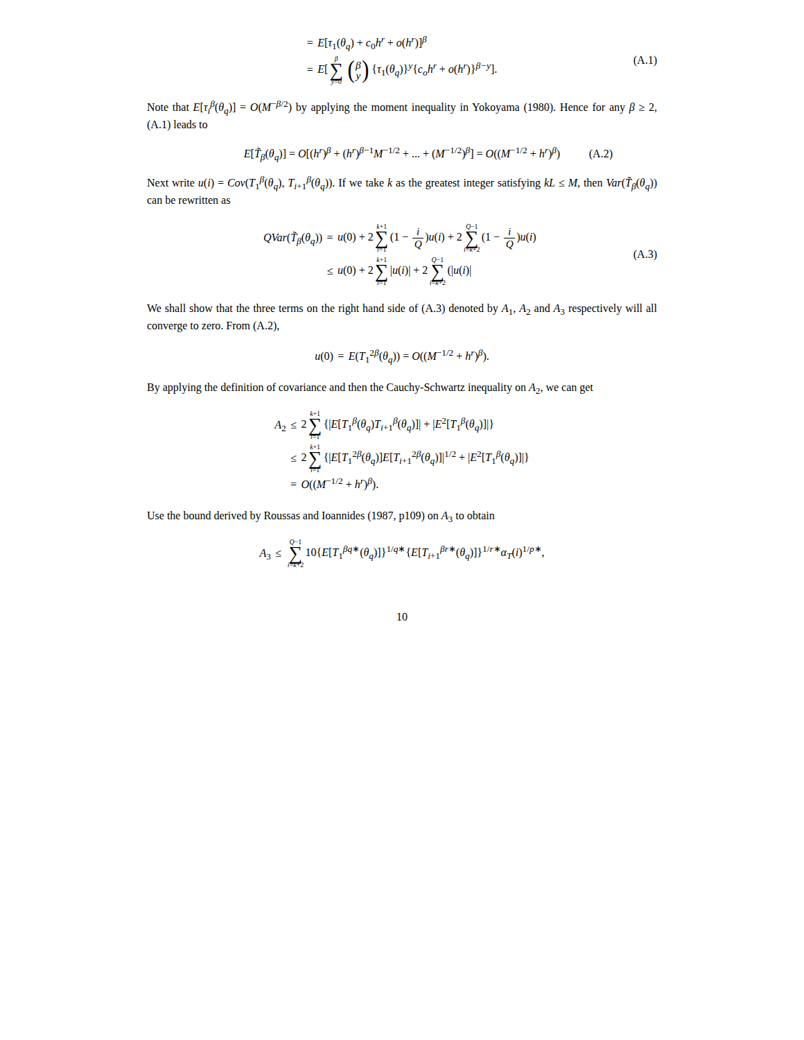| | = | E [ τ 1 ( θ q ) + c 0 h r + o ( h r )] β | |
| | = | E [ β ∑ y =0 ( β y ) { τ 1 ( θ q )} y { c o h r + o ( h r )} β−y ]. | |
(A.1)
Note that E[τiβ(θq)] = O(M−β/2) by applying the moment inequality in Yokoyama (1980). Hence for any β ≥ 2, (A.1) leads to
E[T̃β(θq)] = O[(hr)β + (hr)β−1M−1/2 + ... + (M−1/2)β] = O((M−1/2 + hr)β) (A.2)
Next write u(i) = Cov(T1β(θq), Ti+1β(θq)). If we take k as the greatest integer satisfying kL ≤ M, then Var(T̃β(θq)) can be rewritten as
| QVar ( T̃ β ( θ q )) | = | u (0) + 2 k +1 ∑ i =1 (1 − i Q ) u ( i ) + 2 Q −1 ∑ i = k +2 (1 − i Q ) u ( i ) | |
| | ≤ | u (0) + 2 k +1 ∑ i =1 / u ( i )/ + 2 Q −1 ∑ i = k +2 (/ u ( i )/ | |
(A.3)
We shall show that the three terms on the right hand side of (A.3) denoted by A1, A2 and A3 respectively will all converge to zero. From (A.2),
| u (0) | = | E ( T 1 2 β ( θ q )) = O (( M −1/2 + h r ) β ). |
By applying the definition of covariance and then the Cauchy-Schwartz inequality on A2, we can get
| A 2 | ≤ | 2 k +1 ∑ i =1 {/ E [ T 1 β ( θ q ) T i +1 β ( θ q )]/ + / E 2 [ T 1 β ( θ q )]/} |
| | ≤ | 2 k +1 ∑ i =1 {/ E [ T 1 2 β ( θ q )] E [ T i +1 2 β ( θ q )]/ 1/2 + / E 2 [ T 1 β ( θ q )]/} |
| | = | O (( M −1/2 + h r ) β ). |
Use the bound derived by Roussas and Ioannides (1987, p109) on A3 to obtain
| A 3 | ≤ | Q −1 ∑ i = k +2 10{ E [ T 1 βq ∗ ( θ q )]} 1/ q ∗ { E [ T i +1 βr ∗ ( θ q )]} 1/ r ∗ α T ( i ) 1/ p ∗ , |
10